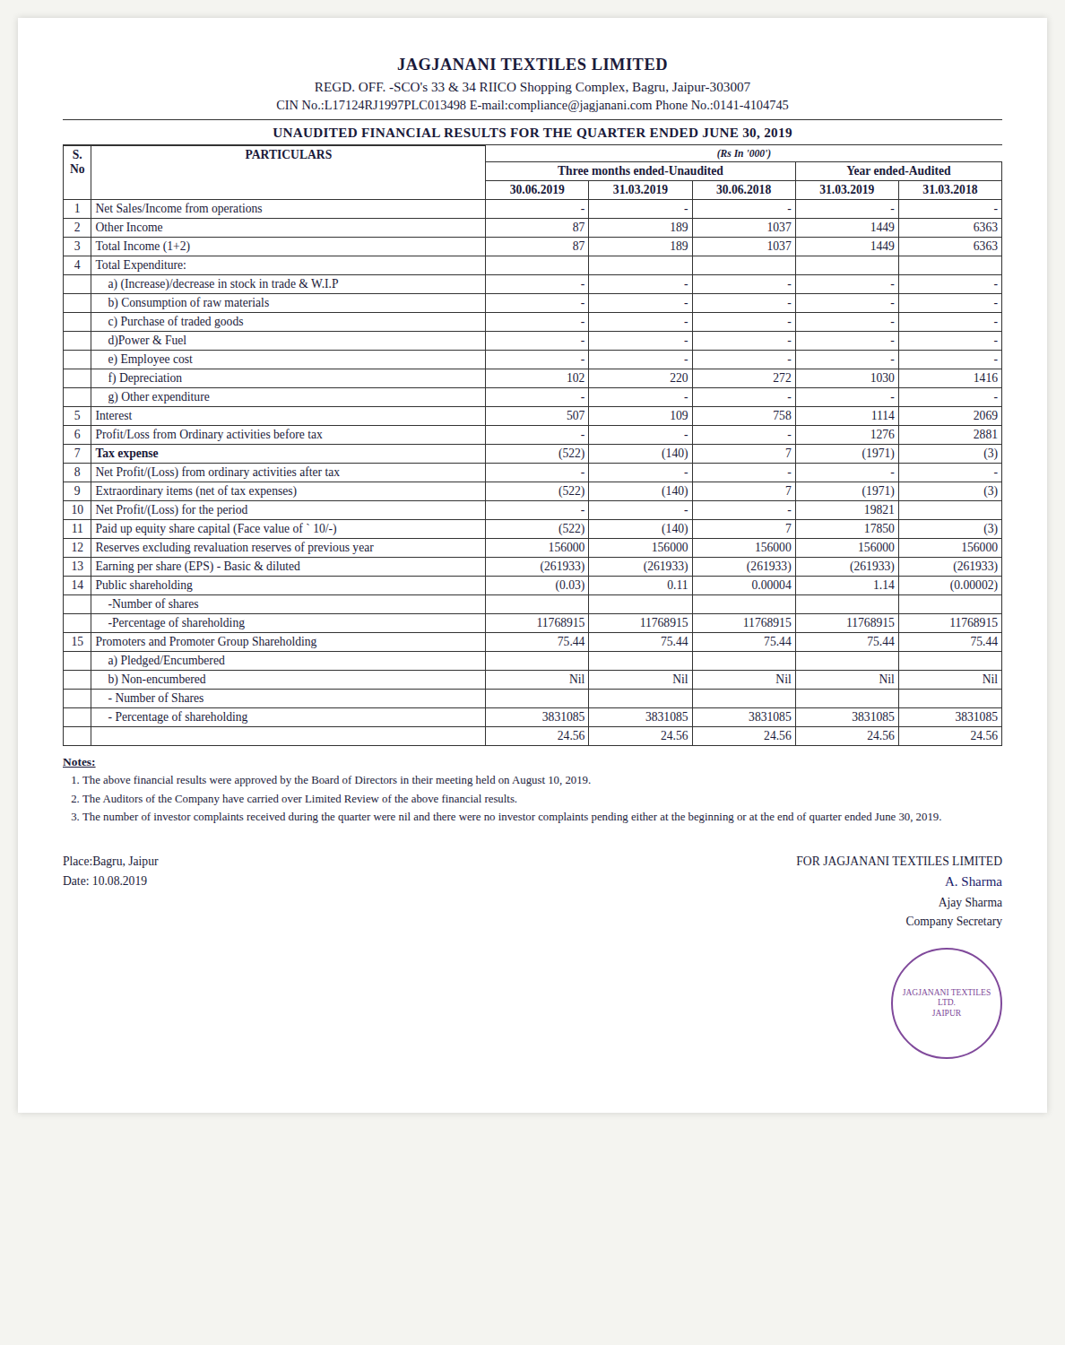JAGJANANI TEXTILES LIMITED
REGD. OFF. -SCO's 33 & 34 RIICO Shopping Complex, Bagru, Jaipur-303007
CIN No.:L17124RJ1997PLC013498 E-mail:compliance@jagjanani.com Phone No.:0141-4104745
UNAUDITED FINANCIAL RESULTS FOR THE QUARTER ENDED JUNE 30, 2019
| S. No | PARTICULARS | (Rs In '000') |
| --- | --- | --- |
| Three months ended-Unaudited | Year ended-Audited |
| 30.06.2019 | 31.03.2019 | 30.06.2018 | 31.03.2019 | 31.03.2018 |
| 1 | Net Sales/Income from operations | - | - | - | - | - |
| 2 | Other Income | 87 | 189 | 1037 | 1449 | 6363 |
| 3 | Total Income (1+2) | 87 | 189 | 1037 | 1449 | 6363 |
| 4 | Total Expenditure: | | | | | |
| | a) (Increase)/decrease in stock in trade & W.I.P | - | - | - | - | - |
| | b) Consumption of raw materials | - | - | - | - | - |
| | c) Purchase of traded goods | - | - | - | - | - |
| | d)Power & Fuel | - | - | - | - | - |
| | e) Employee cost | - | - | - | - | - |
| | f) Depreciation | 102 | 220 | 272 | 1030 | 1416 |
| | g) Other expenditure | - | - | - | - | - |
| 5 | Interest | 507 | 109 | 758 | 1114 | 2069 |
| 6 | Profit/Loss from Ordinary activities before tax | - | - | - | 1276 | 2881 |
| 7 | Tax expense | (522) | (140) | 7 | (1971) | (3) |
| 8 | Net Profit/(Loss) from ordinary activities after tax | - | - | - | - | - |
| 9 | Extraordinary items (net of tax expenses) | (522) | (140) | 7 | (1971) | (3) |
| 10 | Net Profit/(Loss) for the period | - | - | - | 19821 | |
| 11 | Paid up equity share capital (Face value of ` 10/-) | (522) | (140) | 7 | 17850 | (3) |
| 12 | Reserves excluding revaluation reserves of previous year | 156000 | 156000 | 156000 | 156000 | 156000 |
| 13 | Earning per share (EPS) - Basic & diluted | (261933) | (261933) | (261933) | (261933) | (261933) |
| 14 | Public shareholding | (0.03) | 0.11 | 0.00004 | 1.14 | (0.00002) |
| | -Number of shares | | | | | |
| | -Percentage of shareholding | 11768915 | 11768915 | 11768915 | 11768915 | 11768915 |
| 15 | Promoters and Promoter Group Shareholding | 75.44 | 75.44 | 75.44 | 75.44 | 75.44 |
| | a) Pledged/Encumbered | | | | | |
| | b) Non-encumbered | Nil | Nil | Nil | Nil | Nil |
| | - Number of Shares | | | | | |
| | - Percentage of shareholding | 3831085 | 3831085 | 3831085 | 3831085 | 3831085 |
| | | 24.56 | 24.56 | 24.56 | 24.56 | 24.56 |
Notes:
The above financial results were approved by the Board of Directors in their meeting held on August 10, 2019.
The Auditors of the Company have carried over Limited Review of the above financial results.
The number of investor complaints received during the quarter were nil and there were no investor complaints pending either at the beginning or at the end of quarter ended June 30, 2019.
Place:Bagru, Jaipur
Date: 10.08.2019
FOR JAGJANANI TEXTILES LIMITED
A. Sharma
Ajay Sharma
Company Secretary
JAGJANANI TEXTILES LTD.
JAIPUR